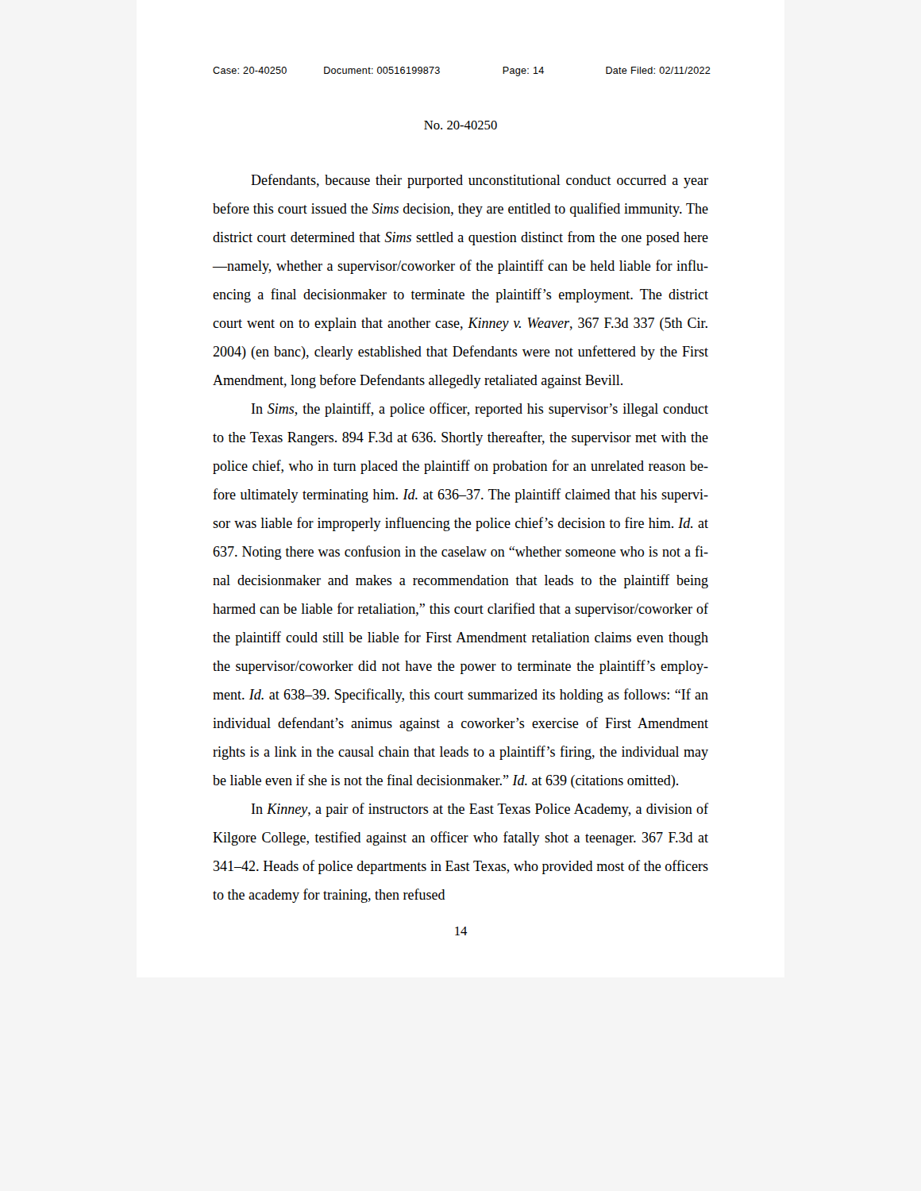Case: 20-40250 Document: 00516199873 Page: 14 Date Filed: 02/11/2022
No. 20-40250
Defendants, because their purported unconstitutional conduct occurred a year before this court issued the Sims decision, they are entitled to qualified immunity. The district court determined that Sims settled a question distinct from the one posed here—namely, whether a supervisor/coworker of the plaintiff can be held liable for influencing a final decisionmaker to terminate the plaintiff’s employment. The district court went on to explain that another case, Kinney v. Weaver, 367 F.3d 337 (5th Cir. 2004) (en banc), clearly established that Defendants were not unfettered by the First Amendment, long before Defendants allegedly retaliated against Bevill.
In Sims, the plaintiff, a police officer, reported his supervisor’s illegal conduct to the Texas Rangers. 894 F.3d at 636. Shortly thereafter, the supervisor met with the police chief, who in turn placed the plaintiff on probation for an unrelated reason before ultimately terminating him. Id. at 636–37. The plaintiff claimed that his supervisor was liable for improperly influencing the police chief’s decision to fire him. Id. at 637. Noting there was confusion in the caselaw on “whether someone who is not a final decisionmaker and makes a recommendation that leads to the plaintiff being harmed can be liable for retaliation,” this court clarified that a supervisor/coworker of the plaintiff could still be liable for First Amendment retaliation claims even though the supervisor/coworker did not have the power to terminate the plaintiff’s employment. Id. at 638–39. Specifically, this court summarized its holding as follows: “If an individual defendant’s animus against a coworker’s exercise of First Amendment rights is a link in the causal chain that leads to a plaintiff’s firing, the individual may be liable even if she is not the final decisionmaker.” Id. at 639 (citations omitted).
In Kinney, a pair of instructors at the East Texas Police Academy, a division of Kilgore College, testified against an officer who fatally shot a teenager. 367 F.3d at 341–42. Heads of police departments in East Texas, who provided most of the officers to the academy for training, then refused
14